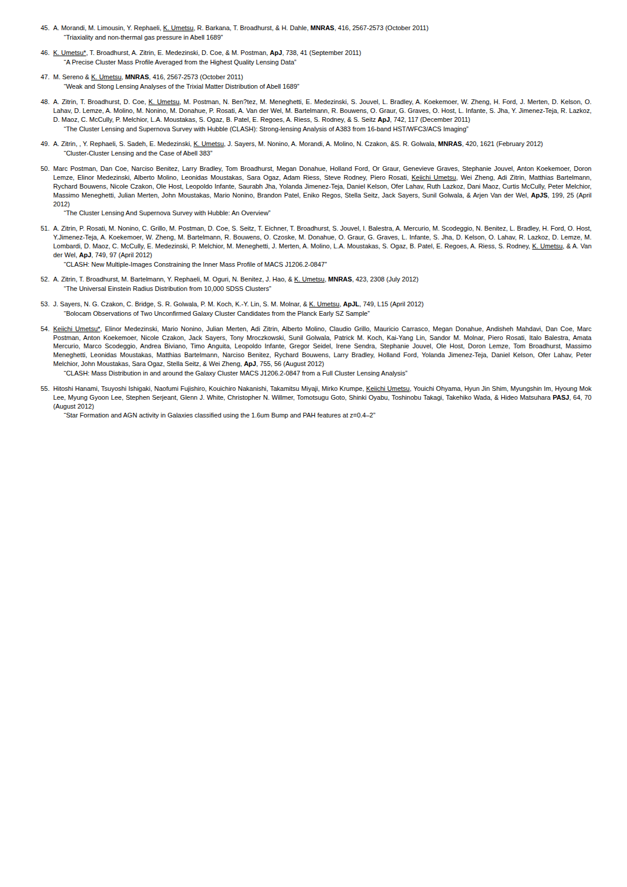45.
A. Morandi, M. Limousin, Y. Rephaeli, K. Umetsu, R. Barkana, T. Broadhurst, & H. Dahle, MNRAS, 416, 2567-2573 (October 2011)
“Triaxiality and non-thermal gas pressure in Abell 1689”
46.
K. Umetsu*, T. Broadhurst, A. Zitrin, E. Medezinski, D. Coe, & M. Postman, ApJ, 738, 41 (September 2011)
“A Precise Cluster Mass Profile Averaged from the Highest Quality Lensing Data”
47.
M. Sereno & K. Umetsu, MNRAS, 416, 2567-2573 (October 2011)
“Weak and Stong Lensing Analyses of the Trixial Matter Distribution of Abell 1689”
48.
A. Zitrin, T. Broadhurst, D. Coe, K. Umetsu, M. Postman, N. Ben?tez, M. Meneghetti, E. Medezinski, S. Jouvel, L. Bradley, A. Koekemoer, W. Zheng, H. Ford, J. Merten, D. Kelson, O. Lahav, D. Lemze, A. Molino, M. Nonino, M. Donahue, P. Rosati, A. Van der Wel, M. Bartelmann, R. Bouwens, O. Graur, G. Graves, O. Host, L. Infante, S. Jha, Y. Jimenez-Teja, R. Lazkoz, D. Maoz, C. McCully, P. Melchior, L.A. Moustakas, S. Ogaz, B. Patel, E. Regoes, A. Riess, S. Rodney, & S. Seitz ApJ, 742, 117 (December 2011)
“The Cluster Lensing and Supernova Survey with Hubble (CLASH): Strong-lensing Analysis of A383 from 16-band HST/WFC3/ACS Imaging”
49.
A. Zitrin, , Y. Rephaeli, S. Sadeh, E. Medezinski, K. Umetsu, J. Sayers, M. Nonino, A. Morandi, A. Molino, N. Czakon, &S. R. Golwala, MNRAS, 420, 1621 (February 2012)
“Cluster-Cluster Lensing and the Case of Abell 383”
50.
Marc Postman, Dan Coe, Narciso Benitez, Larry Bradley, Tom Broadhurst, Megan Donahue, Holland Ford, Or Graur, Genevieve Graves, Stephanie Jouvel, Anton Koekemoer, Doron Lemze, Elinor Medezinski, Alberto Molino, Leonidas Moustakas, Sara Ogaz, Adam Riess, Steve Rodney, Piero Rosati, Keiichi Umetsu, Wei Zheng, Adi Zitrin, Matthias Bartelmann, Rychard Bouwens, Nicole Czakon, Ole Host, Leopoldo Infante, Saurabh Jha, Yolanda Jimenez-Teja, Daniel Kelson, Ofer Lahav, Ruth Lazkoz, Dani Maoz, Curtis McCully, Peter Melchior, Massimo Meneghetti, Julian Merten, John Moustakas, Mario Nonino, Brandon Patel, Eniko Regos, Stella Seitz, Jack Sayers, Sunil Golwala, & Arjen Van der Wel, ApJS, 199, 25 (April 2012)
“The Cluster Lensing And Supernova Survey with Hubble: An Overview”
51.
A. Zitrin, P. Rosati, M. Nonino, C. Grillo, M. Postman, D. Coe, S. Seitz, T. Eichner, T. Broadhurst, S. Jouvel, I. Balestra, A. Mercurio, M. Scodeggio, N. Benitez, L. Bradley, H. Ford, O. Host, Y.Jimenez-Teja, A. Koekemoer, W. Zheng, M. Bartelmann, R. Bouwens, O. Czoske, M. Donahue, O. Graur, G. Graves, L. Infante, S. Jha, D. Kelson, O. Lahav, R. Lazkoz, D. Lemze, M. Lombardi, D. Maoz, C. McCully, E. Medezinski, P. Melchior, M. Meneghetti, J. Merten, A. Molino, L.A. Moustakas, S. Ogaz, B. Patel, E. Regoes, A. Riess, S. Rodney, K. Umetsu, & A. Van der Wel, ApJ, 749, 97 (April 2012)
“CLASH: New Multiple-Images Constraining the Inner Mass Profile of MACS J1206.2-0847”
52.
A. Zitrin, T. Broadhurst, M. Bartelmann, Y. Rephaeli, M. Oguri, N. Benitez, J. Hao, & K. Umetsu, MNRAS, 423, 2308 (July 2012)
“The Universal Einstein Radius Distribution from 10,000 SDSS Clusters”
53.
J. Sayers, N. G. Czakon, C. Bridge, S. R. Golwala, P. M. Koch, K.-Y. Lin, S. M. Molnar, & K. Umetsu, ApJL, 749, L15 (April 2012)
“Bolocam Observations of Two Unconfirmed Galaxy Cluster Candidates from the Planck Early SZ Sample”
54.
Keiichi Umetsu*, Elinor Medezinski, Mario Nonino, Julian Merten, Adi Zitrin, Alberto Molino, Claudio Grillo, Mauricio Carrasco, Megan Donahue, Andisheh Mahdavi, Dan Coe, Marc Postman, Anton Koekemoer, Nicole Czakon, Jack Sayers, Tony Mroczkowski, Sunil Golwala, Patrick M. Koch, Kai-Yang Lin, Sandor M. Molnar, Piero Rosati, Italo Balestra, Amata Mercurio, Marco Scodeggio, Andrea Biviano, Timo Anguita, Leopoldo Infante, Gregor Seidel, Irene Sendra, Stephanie Jouvel, Ole Host, Doron Lemze, Tom Broadhurst, Massimo Meneghetti, Leonidas Moustakas, Matthias Bartelmann, Narciso Benitez, Rychard Bouwens, Larry Bradley, Holland Ford, Yolanda Jimenez-Teja, Daniel Kelson, Ofer Lahav, Peter Melchior, John Moustakas, Sara Ogaz, Stella Seitz, & Wei Zheng, ApJ, 755, 56 (August 2012)
“CLASH: Mass Distribution in and around the Galaxy Cluster MACS J1206.2-0847 from a Full Cluster Lensing Analysis”
55.
Hitoshi Hanami, Tsuyoshi Ishigaki, Naofumi Fujishiro, Kouichiro Nakanishi, Takamitsu Miyaji, Mirko Krumpe, Keiichi Umetsu, Youichi Ohyama, Hyun Jin Shim, Myungshin Im, Hyoung Mok Lee, Myung Gyoon Lee, Stephen Serjeant, Glenn J. White, Christopher N. Willmer, Tomotsugu Goto, Shinki Oyabu, Toshinobu Takagi, Takehiko Wada, & Hideo Matsuhara PASJ, 64, 70 (August 2012)
“Star Formation and AGN activity in Galaxies classified using the 1.6um Bump and PAH features at z=0.4–2”